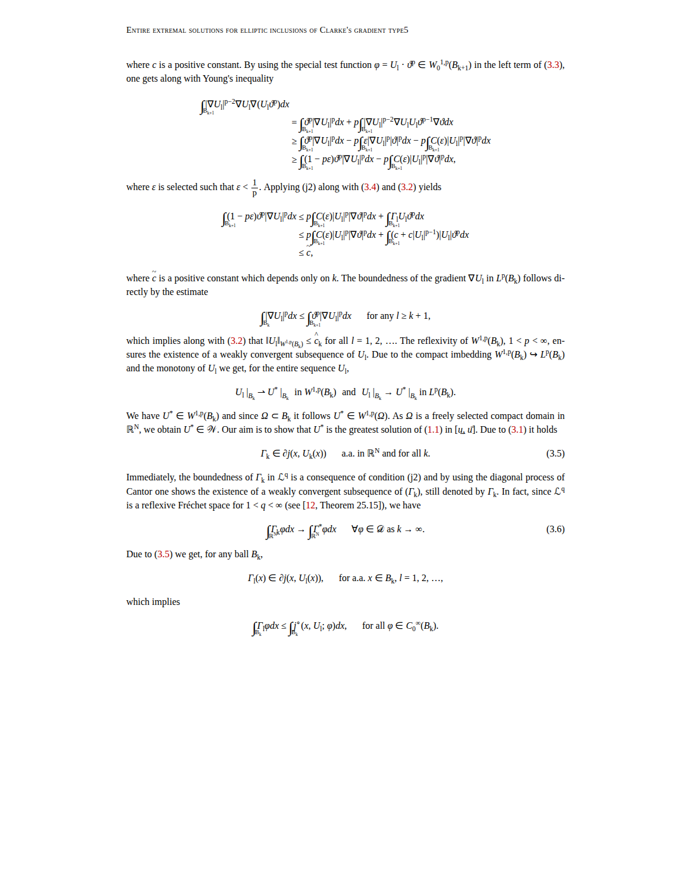Entire extremal solutions for elliptic inclusions of Clarke's gradient type5
where c is a positive constant. By using the special test function φ = Ul · ϑp ∈ W01,p(Bk+1) in the left term of (3.3), one gets along with Young's inequality
| ∫ B k+1 /∇ U l / p−2 ∇ U l ∇( U l ϑ p ) dx | | |
| | = | ∫ B k+1 ϑ p /∇ U l / p dx + p ∫ B k+1 /∇ U l / p−2 ∇ U l U l ϑ p−1 ∇ ϑ dx |
| | ≥ | ∫ B k+1 ϑ p /∇ U l / p dx − p ∫ B k+1 ε /∇ U l / p / ϑ / p dx − p ∫ B k+1 C ( ε )/ U l / p /∇ ϑ / p dx |
| | ≥ | ∫ B k+1 (1 − pε ) ϑ p /∇ U l / p dx − p ∫ B k+1 C ( ε )/ U l / p /∇ ϑ / p dx , |
where ε is selected such that ε < 1 p. Applying (j2) along with (3.4) and (3.2) yields
| ∫ B k+1 (1 − pε ) ϑ p /∇ U l / p dx | ≤ | p ∫ B k+1 C ( ε )/ U l / p /∇ ϑ / p dx + ∫ B k+1 Γ l U l ϑ p dx |
| | ≤ | p ∫ B k+1 C ( ε )/ U l / p /∇ ϑ / p dx + ∫ B k+1 ( c + c / U l / p−1 )/ U l / ϑ p dx |
| | ≤ | ~ c , |
where ~c is a positive constant which depends only on k. The boundedness of the gradient ∇Ul in Lp(Bk) follows directly by the estimate
∫Bk|∇Ul|pdx ≤ ∫Bk+1 ϑp|∇Ul|pdx for any l ≥ k + 1,
which implies along with (3.2) that ‖Ul‖W1,p(Bk) ≤ ^ck for all l = 1, 2, …. The reflexivity of W1,p(Bk), 1 < p < ∞, ensures the existence of a weakly convergent subsequence of Ul. Due to the compact imbedding W1,p(Bk) ↪ Lp(Bk) and the monotony of Ul we get, for the entire sequence Ul,
Ul |Bk ⇀ U* |Bkin W1,p(Bk) and Ul |Bk → U* |Bk in Lp(Bk).
We have U* ∈ W1,p(Bk) and since Ω ⊂ Bk it follows U* ∈ W1,p(Ω). As Ω is a freely selected compact domain in ℝN, we obtain U* ∈ 𝒲. Our aim is to show that U* is the greatest solution of (1.1) in [u̲, ū]. Due to (3.1) it holds
Γk ∈ ∂j(x, Uk(x))a.a. in ℝN and for all k. (3.5)
Immediately, the boundedness of Γk in ℒq is a consequence of condition (j2) and by using the diagonal process of Cantor one shows the existence of a weakly convergent subsequence of (Γk), still denoted by Γk. In fact, since ℒq is a reflexive Fréchet space for 1 < q < ∞ (see [12, Theorem 25.15]), we have
∫ℝN Γkφdx → ∫ℝN Γ*φdx∀φ ∈ 𝒟 as k → ∞. (3.6)
Due to (3.5) we get, for any ball Bk,
Γl(x) ∈ ∂j(x, Ul(x)),for a.a. x ∈ Bk, l = 1, 2, …,
which implies
∫Bk Γlφdx ≤ ∫Bk j∘(x, Ul; φ)dx,for all φ ∈ C0∞(Bk).